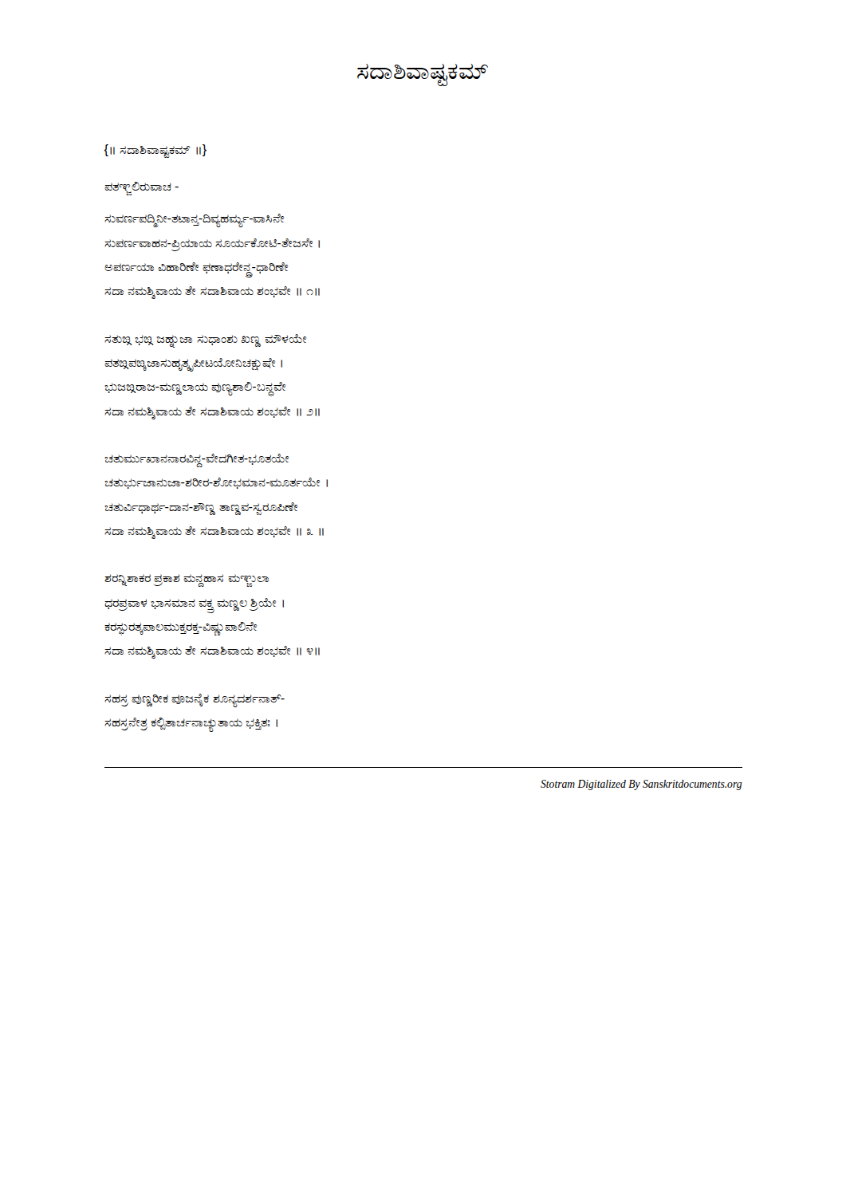ಸದಾಶಿವಾಷ್ಟಕಮ್
{॥ ಸದಾಶಿವಾಷ್ಟಕಮ್ ॥}
ಪತಞ್ಜಲಿರುವಾಚ -
ಸುವರ್ಣಪದ್ಮಿನೀ-ತಟಾನ್ತ-ದಿವ್ಯಹರ್ಮ್ಯ-ವಾಸಿನೇ
ಸುಪರ್ಣವಾಹನ-ಪ್ರಿಯಾಯ ಸೂರ್ಯಕೋಟಿ-ತೇಜಸೇ ।
ಅಪರ್ಣಯಾ ವಿಹಾರಿಣೇ ಫಣಾಧರೇನ್ದ್ರ-ಧಾರಿಣೇ
ಸದಾ ನಮಶ್ಶಿವಾಯ ತೇ ಸದಾಶಿವಾಯ ಶಂಭವೇ ॥ ೧॥
ಸತುಙ್ಗ ಭಙ್ಗ ಜಹ್ನುಜಾ ಸುಧಾಂಶು ಖಣ್ಡ ಮೌಳಯೇ
ಪತಙ್ಗಪಙ್ಕಜಾಸುಹೃತ್ಕೃಪೀಟಯೋನಿಚಕ್ಷುಷೇ ।
ಭುಜಙ್ಗರಾಜ-ಮಣ್ಡಲಾಯ ಪುಣ್ಯಶಾಲಿ-ಬನ್ಧವೇ
ಸದಾ ನಮಶ್ಶಿವಾಯ ತೇ ಸದಾಶಿವಾಯ ಶಂಭವೇ ॥ ೨॥
ಚತುರ್ಮುಖಾನನಾರವಿನ್ದ-ವೇದಗೀತ-ಭೂತಯೇ
ಚತುರ್ಭುಜಾನುಜಾ-ಶರೀರ-ಶೋಭಮಾನ-ಮೂರ್ತಯೇ ।
ಚತುರ್ವಿಧಾರ್ಥ-ದಾನ-ಶೌಣ್ಡ ತಾಣ್ಡವ-ಸ್ವರೂಪಿಣೇ
ಸದಾ ನಮಶ್ಶಿವಾಯ ತೇ ಸದಾಶಿವಾಯ ಶಂಭವೇ ॥ ೩ ॥
ಶರನ್ನಿಶಾಕರ ಪ್ರಕಾಶ ಮನ್ದಹಾಸ ಮಞ್ಜುಲಾ
ಧರಪ್ರವಾಳ ಭಾಸಮಾನ ವಕ್ತ್ರ ಮಣ್ಡಲ ಶ್ರಿಯೇ ।
ಕರಸ್ಫುರತ್ಕಪಾಲಮುಕ್ತರಕ್ತ-ವಿಷ್ಣುಪಾಲಿನೇ
ಸದಾ ನಮಶ್ಶಿವಾಯ ತೇ ಸದಾಶಿವಾಯ ಶಂಭವೇ ॥ ೪॥
ಸಹಸ್ರ ಪುಣ್ಡರೀಕ ಪೂಜನೈಕ ಶೂನ್ಯದರ್ಶನಾತ್-
ಸಹಸ್ರನೇತ್ರ ಕಲ್ಪಿತಾರ್ಚನಾಚ್ಯುತಾಯ ಭಕ್ತಿತಃ ।
Stotram Digitalized By Sanskritdocuments.org